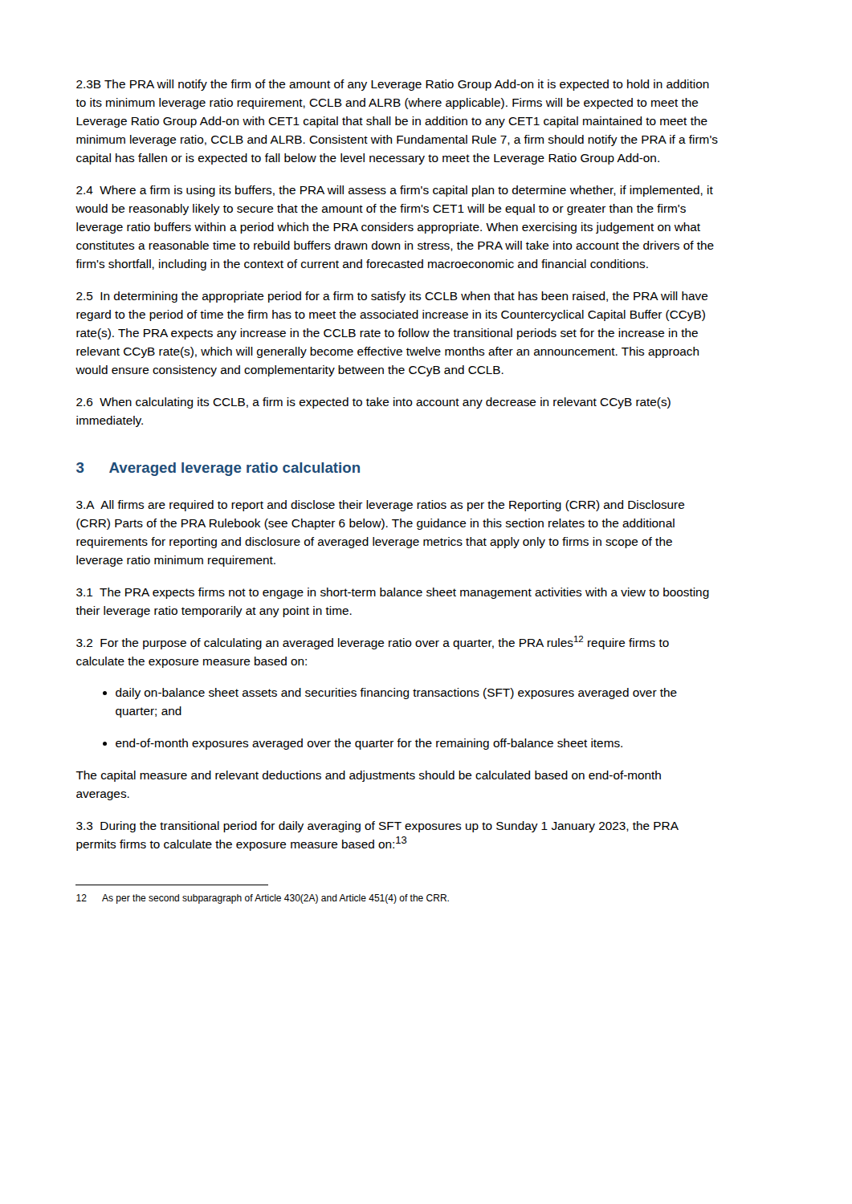2.3B The PRA will notify the firm of the amount of any Leverage Ratio Group Add-on it is expected to hold in addition to its minimum leverage ratio requirement, CCLB and ALRB (where applicable). Firms will be expected to meet the Leverage Ratio Group Add-on with CET1 capital that shall be in addition to any CET1 capital maintained to meet the minimum leverage ratio, CCLB and ALRB. Consistent with Fundamental Rule 7, a firm should notify the PRA if a firm's capital has fallen or is expected to fall below the level necessary to meet the Leverage Ratio Group Add-on.
2.4 Where a firm is using its buffers, the PRA will assess a firm's capital plan to determine whether, if implemented, it would be reasonably likely to secure that the amount of the firm's CET1 will be equal to or greater than the firm's leverage ratio buffers within a period which the PRA considers appropriate. When exercising its judgement on what constitutes a reasonable time to rebuild buffers drawn down in stress, the PRA will take into account the drivers of the firm's shortfall, including in the context of current and forecasted macroeconomic and financial conditions.
2.5 In determining the appropriate period for a firm to satisfy its CCLB when that has been raised, the PRA will have regard to the period of time the firm has to meet the associated increase in its Countercyclical Capital Buffer (CCyB) rate(s). The PRA expects any increase in the CCLB rate to follow the transitional periods set for the increase in the relevant CCyB rate(s), which will generally become effective twelve months after an announcement. This approach would ensure consistency and complementarity between the CCyB and CCLB.
2.6 When calculating its CCLB, a firm is expected to take into account any decrease in relevant CCyB rate(s) immediately.
3 Averaged leverage ratio calculation
3.A All firms are required to report and disclose their leverage ratios as per the Reporting (CRR) and Disclosure (CRR) Parts of the PRA Rulebook (see Chapter 6 below). The guidance in this section relates to the additional requirements for reporting and disclosure of averaged leverage metrics that apply only to firms in scope of the leverage ratio minimum requirement.
3.1 The PRA expects firms not to engage in short-term balance sheet management activities with a view to boosting their leverage ratio temporarily at any point in time.
3.2 For the purpose of calculating an averaged leverage ratio over a quarter, the PRA rules12 require firms to calculate the exposure measure based on:
daily on-balance sheet assets and securities financing transactions (SFT) exposures averaged over the quarter; and
end-of-month exposures averaged over the quarter for the remaining off-balance sheet items.
The capital measure and relevant deductions and adjustments should be calculated based on end-of-month averages.
3.3 During the transitional period for daily averaging of SFT exposures up to Sunday 1 January 2023, the PRA permits firms to calculate the exposure measure based on:13
12 As per the second subparagraph of Article 430(2A) and Article 451(4) of the CRR.